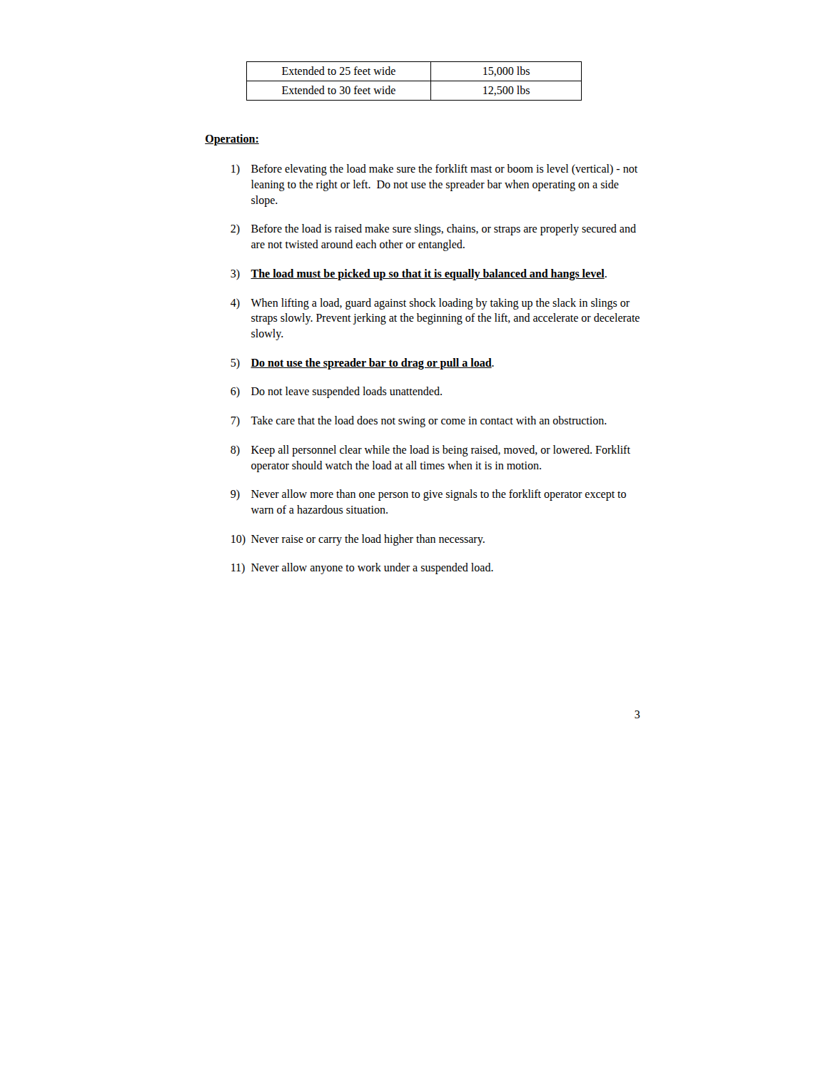| Extended to 25 feet wide | 15,000 lbs |
| Extended to 30 feet wide | 12,500 lbs |
Operation:
Before elevating the load make sure the forklift mast or boom is level (vertical) - not leaning to the right or left. Do not use the spreader bar when operating on a side slope.
Before the load is raised make sure slings, chains, or straps are properly secured and are not twisted around each other or entangled.
The load must be picked up so that it is equally balanced and hangs level.
When lifting a load, guard against shock loading by taking up the slack in slings or straps slowly. Prevent jerking at the beginning of the lift, and accelerate or decelerate slowly.
Do not use the spreader bar to drag or pull a load.
Do not leave suspended loads unattended.
Take care that the load does not swing or come in contact with an obstruction.
Keep all personnel clear while the load is being raised, moved, or lowered. Forklift operator should watch the load at all times when it is in motion.
Never allow more than one person to give signals to the forklift operator except to warn of a hazardous situation.
Never raise or carry the load higher than necessary.
Never allow anyone to work under a suspended load.
3